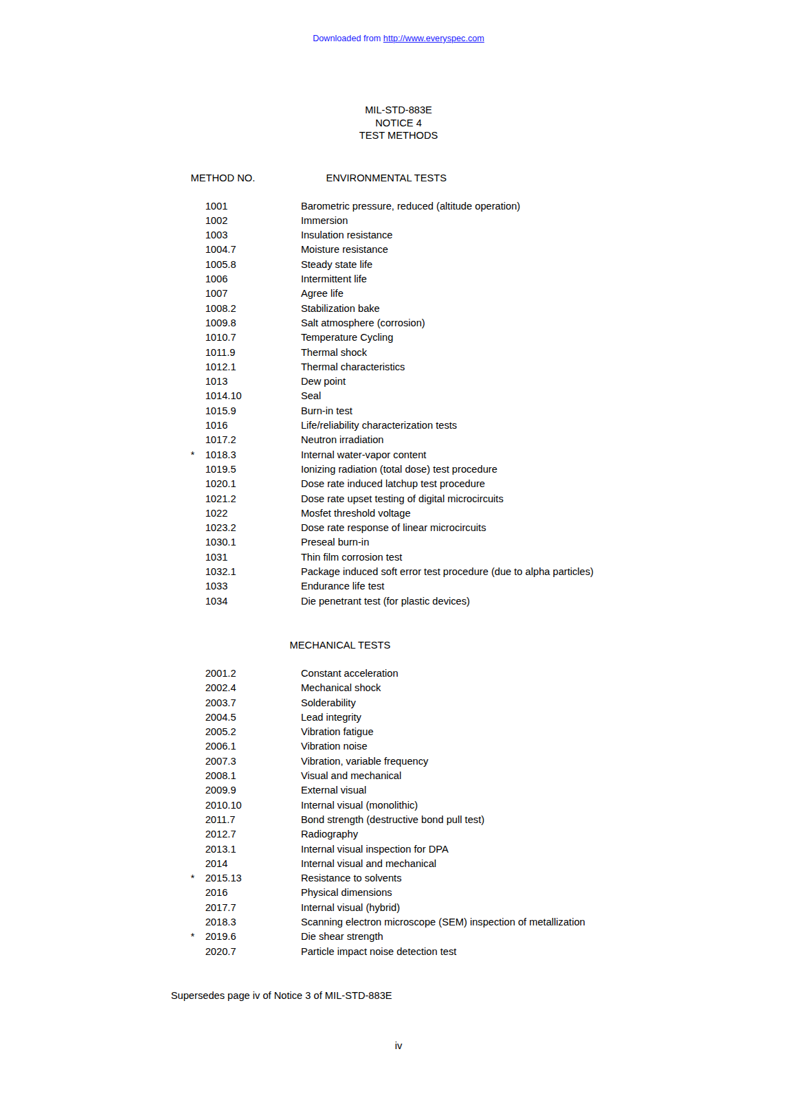Downloaded from http://www.everyspec.com
MIL-STD-883E
NOTICE 4
TEST METHODS
METHOD NO. ENVIRONMENTAL TESTS
| | 1001 | Barometric pressure, reduced (altitude operation) |
| | 1002 | Immersion |
| | 1003 | Insulation resistance |
| | 1004.7 | Moisture resistance |
| | 1005.8 | Steady state life |
| | 1006 | Intermittent life |
| | 1007 | Agree life |
| | 1008.2 | Stabilization bake |
| | 1009.8 | Salt atmosphere (corrosion) |
| | 1010.7 | Temperature Cycling |
| | 1011.9 | Thermal shock |
| | 1012.1 | Thermal characteristics |
| | 1013 | Dew point |
| | 1014.10 | Seal |
| | 1015.9 | Burn-in test |
| | 1016 | Life/reliability characterization tests |
| | 1017.2 | Neutron irradiation |
| * | 1018.3 | Internal water-vapor content |
| | 1019.5 | Ionizing radiation (total dose) test procedure |
| | 1020.1 | Dose rate induced latchup test procedure |
| | 1021.2 | Dose rate upset testing of digital microcircuits |
| | 1022 | Mosfet threshold voltage |
| | 1023.2 | Dose rate response of linear microcircuits |
| | 1030.1 | Preseal burn-in |
| | 1031 | Thin film corrosion test |
| | 1032.1 | Package induced soft error test procedure (due to alpha particles) |
| | 1033 | Endurance life test |
| | 1034 | Die penetrant test (for plastic devices) |
MECHANICAL TESTS
| | 2001.2 | Constant acceleration |
| | 2002.4 | Mechanical shock |
| | 2003.7 | Solderability |
| | 2004.5 | Lead integrity |
| | 2005.2 | Vibration fatigue |
| | 2006.1 | Vibration noise |
| | 2007.3 | Vibration, variable frequency |
| | 2008.1 | Visual and mechanical |
| | 2009.9 | External visual |
| | 2010.10 | Internal visual (monolithic) |
| | 2011.7 | Bond strength (destructive bond pull test) |
| | 2012.7 | Radiography |
| | 2013.1 | Internal visual inspection for DPA |
| | 2014 | Internal visual and mechanical |
| * | 2015.13 | Resistance to solvents |
| | 2016 | Physical dimensions |
| | 2017.7 | Internal visual (hybrid) |
| | 2018.3 | Scanning electron microscope (SEM) inspection of metallization |
| * | 2019.6 | Die shear strength |
| | 2020.7 | Particle impact noise detection test |
Supersedes page iv of Notice 3 of MIL-STD-883E
iv